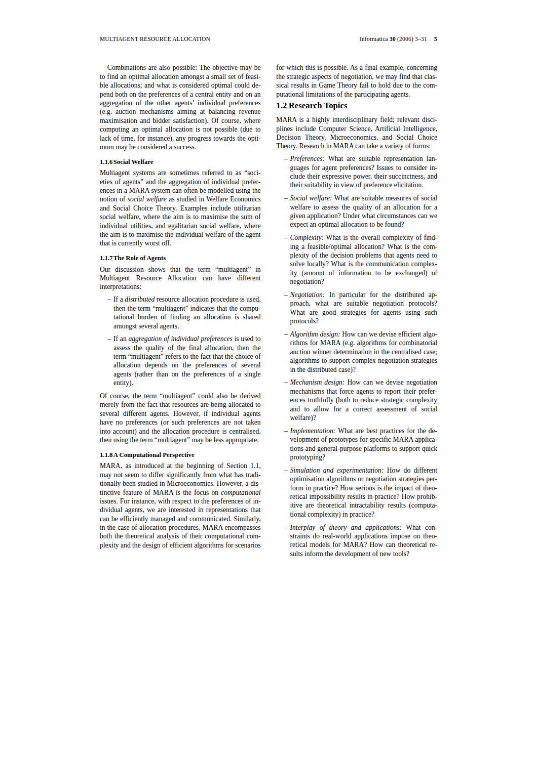Multiagent resource allocation
Informatica 30 (2006) 3–315
Combinations are also possible: The objective may be to find an optimal allocation amongst a small set of feasible allocations; and what is considered optimal could depend both on the preferences of a central entity and on an aggregation of the other agents’ individual preferences (e.g. auction mechanisms aiming at balancing revenue maximisation and bidder satisfaction). Of course, where computing an optimal allocation is not possible (due to lack of time, for instance), any progress towards the optimum may be considered a success.
1.1.6 Social Welfare
Multiagent systems are sometimes referred to as “societies of agents” and the aggregation of individual preferences in a MARA system can often be modelled using the notion of social welfare as studied in Welfare Economics and Social Choice Theory. Examples include utilitarian social welfare, where the aim is to maximise the sum of individual utilities, and egalitarian social welfare, where the aim is to maximise the individual welfare of the agent that is currently worst off.
1.1.7 The Role of Agents
Our discussion shows that the term “multiagent” in Multiagent Resource Allocation can have different interpretations:
If a distributed resource allocation procedure is used, then the term “multiagent” indicates that the computational burden of finding an allocation is shared amongst several agents.
If an aggregation of individual preferences is used to assess the quality of the final allocation, then the term “multiagent” refers to the fact that the choice of allocation depends on the preferences of several agents (rather than on the preferences of a single entity).
Of course, the term “multiagent” could also be derived merely from the fact that resources are being allocated to several different agents. However, if individual agents have no preferences (or such preferences are not taken into account) and the allocation procedure is centralised, then using the term “multiagent” may be less appropriate.
1.1.8 A Computational Perspective
MARA, as introduced at the beginning of Section 1.1, may not seem to differ significantly from what has traditionally been studied in Microeconomics. However, a distinctive feature of MARA is the focus on computational issues. For instance, with respect to the preferences of individual agents, we are interested in representations that can be efficiently managed and communicated. Similarly, in the case of allocation procedures, MARA encompasses both the theoretical analysis of their computational complexity and the design of efficient algorithms for scenarios for which this is possible. As a final example, concerning the strategic aspects of negotiation, we may find that classical results in Game Theory fail to hold due to the computational limitations of the participating agents.
1.2 Research Topics
MARA is a highly interdisciplinary field; relevant disciplines include Computer Science, Artificial Intelligence, Decision Theory, Microeconomics, and Social Choice Theory. Research in MARA can take a variety of forms:
Preferences: What are suitable representation languages for agent preferences? Issues to consider include their expressive power, their succinctness, and their suitability in view of preference elicitation.
Social welfare: What are suitable measures of social welfare to assess the quality of an allocation for a given application? Under what circumstances can we expect an optimal allocation to be found?
Complexity: What is the overall complexity of finding a feasible/optimal allocation? What is the complexity of the decision problems that agents need to solve locally? What is the communication complexity (amount of information to be exchanged) of negotiation?
Negotiation: In particular for the distributed approach, what are suitable negotiation protocols? What are good strategies for agents using such protocols?
Algorithm design: How can we devise efficient algorithms for MARA (e.g. algorithms for combinatorial auction winner determination in the centralised case; algorithms to support complex negotiation strategies in the distributed case)?
Mechanism design: How can we devise negotiation mechanisms that force agents to report their preferences truthfully (both to reduce strategic complexity and to allow for a correct assessment of social welfare)?
Implementation: What are best practices for the development of prototypes for specific MARA applications and general-purpose platforms to support quick prototyping?
Simulation and experimentation: How do different optimisation algorithms or negotiation strategies perform in practice? How serious is the impact of theoretical impossibility results in practice? How prohibitive are theoretical intractability results (computational complexity) in practice?
Interplay of theory and applications: What constraints do real-world applications impose on theoretical models for MARA? How can theoretical results inform the development of new tools?